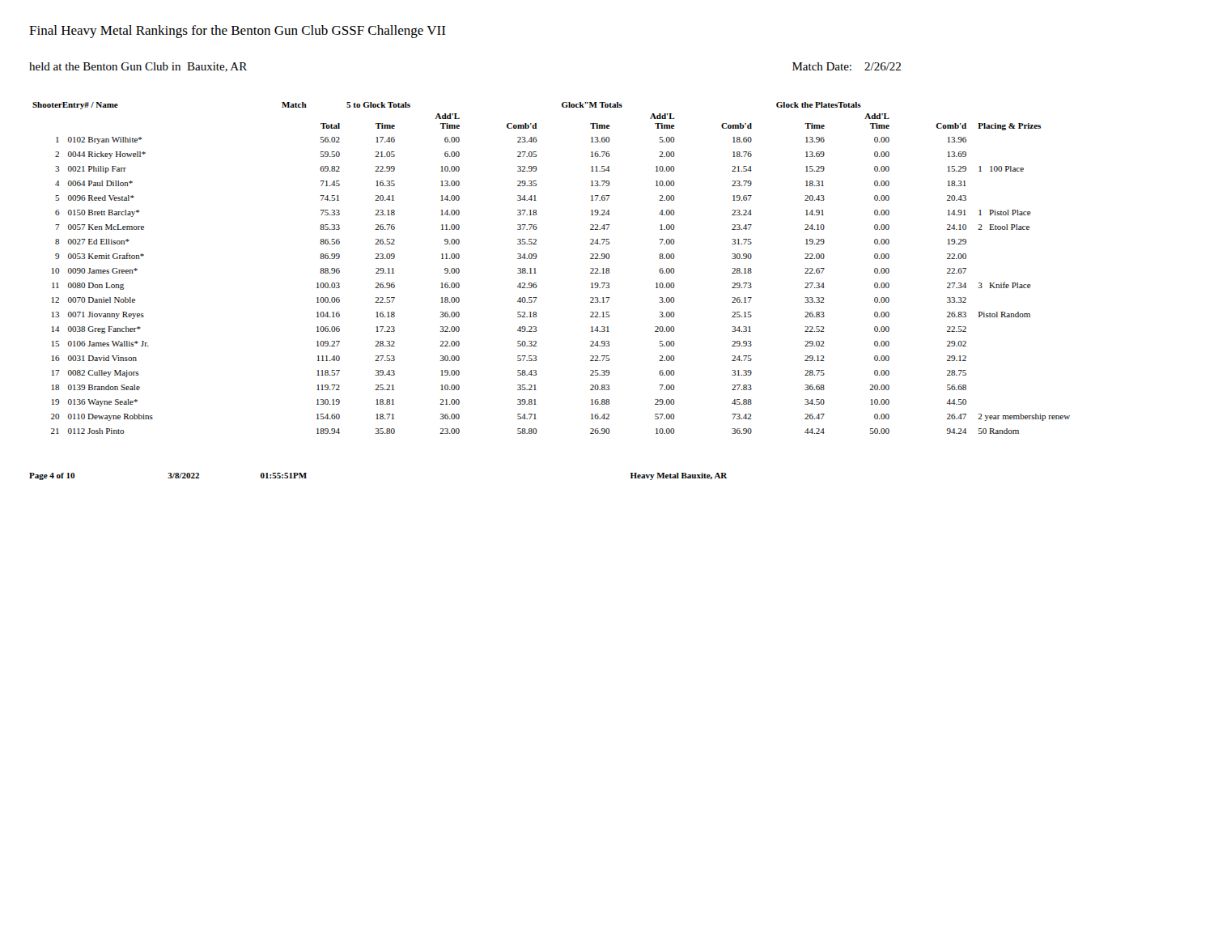Final Heavy Metal Rankings for the Benton Gun Club GSSF Challenge VII
held at the Benton Gun Club in Bauxite, AR Match Date: 2/26/22
| ShooterEntry# / Name | Match | 5 to Glock Totals | | Glock"M Totals | | Glock the PlatesTotals | |
| --- | --- | --- | --- | --- | --- | --- | --- |
| | | Total | Time | Add'L Time | Comb'd | | Time | Add'L Time | Comb'd | | Time | Add'L Time | Comb'd | Placing & Prizes |
| 1 | 0102 Bryan Wilhite* | 56.02 | 17.46 | 6.00 | 23.46 | | 13.60 | 5.00 | 18.60 | | 13.96 | 0.00 | 13.96 | |
| 2 | 0044 Rickey Howell* | 59.50 | 21.05 | 6.00 | 27.05 | | 16.76 | 2.00 | 18.76 | | 13.69 | 0.00 | 13.69 | |
| 3 | 0021 Philip Farr | 69.82 | 22.99 | 10.00 | 32.99 | | 11.54 | 10.00 | 21.54 | | 15.29 | 0.00 | 15.29 | 1 100 Place |
| 4 | 0064 Paul Dillon* | 71.45 | 16.35 | 13.00 | 29.35 | | 13.79 | 10.00 | 23.79 | | 18.31 | 0.00 | 18.31 | |
| 5 | 0096 Reed Vestal* | 74.51 | 20.41 | 14.00 | 34.41 | | 17.67 | 2.00 | 19.67 | | 20.43 | 0.00 | 20.43 | |
| 6 | 0150 Brett Barclay* | 75.33 | 23.18 | 14.00 | 37.18 | | 19.24 | 4.00 | 23.24 | | 14.91 | 0.00 | 14.91 | 1 Pistol Place |
| 7 | 0057 Ken McLemore | 85.33 | 26.76 | 11.00 | 37.76 | | 22.47 | 1.00 | 23.47 | | 24.10 | 0.00 | 24.10 | 2 Etool Place |
| 8 | 0027 Ed Ellison* | 86.56 | 26.52 | 9.00 | 35.52 | | 24.75 | 7.00 | 31.75 | | 19.29 | 0.00 | 19.29 | |
| 9 | 0053 Kemit Grafton* | 86.99 | 23.09 | 11.00 | 34.09 | | 22.90 | 8.00 | 30.90 | | 22.00 | 0.00 | 22.00 | |
| 10 | 0090 James Green* | 88.96 | 29.11 | 9.00 | 38.11 | | 22.18 | 6.00 | 28.18 | | 22.67 | 0.00 | 22.67 | |
| 11 | 0080 Don Long | 100.03 | 26.96 | 16.00 | 42.96 | | 19.73 | 10.00 | 29.73 | | 27.34 | 0.00 | 27.34 | 3 Knife Place |
| 12 | 0070 Daniel Noble | 100.06 | 22.57 | 18.00 | 40.57 | | 23.17 | 3.00 | 26.17 | | 33.32 | 0.00 | 33.32 | |
| 13 | 0071 Jiovanny Reyes | 104.16 | 16.18 | 36.00 | 52.18 | | 22.15 | 3.00 | 25.15 | | 26.83 | 0.00 | 26.83 | Pistol Random |
| 14 | 0038 Greg Fancher* | 106.06 | 17.23 | 32.00 | 49.23 | | 14.31 | 20.00 | 34.31 | | 22.52 | 0.00 | 22.52 | |
| 15 | 0106 James Wallis* Jr. | 109.27 | 28.32 | 22.00 | 50.32 | | 24.93 | 5.00 | 29.93 | | 29.02 | 0.00 | 29.02 | |
| 16 | 0031 David Vinson | 111.40 | 27.53 | 30.00 | 57.53 | | 22.75 | 2.00 | 24.75 | | 29.12 | 0.00 | 29.12 | |
| 17 | 0082 Culley Majors | 118.57 | 39.43 | 19.00 | 58.43 | | 25.39 | 6.00 | 31.39 | | 28.75 | 0.00 | 28.75 | |
| 18 | 0139 Brandon Seale | 119.72 | 25.21 | 10.00 | 35.21 | | 20.83 | 7.00 | 27.83 | | 36.68 | 20.00 | 56.68 | |
| 19 | 0136 Wayne Seale* | 130.19 | 18.81 | 21.00 | 39.81 | | 16.88 | 29.00 | 45.88 | | 34.50 | 10.00 | 44.50 | |
| 20 | 0110 Dewayne Robbins | 154.60 | 18.71 | 36.00 | 54.71 | | 16.42 | 57.00 | 73.42 | | 26.47 | 0.00 | 26.47 | 2 year membership renew |
| 21 | 0112 Josh Pinto | 189.94 | 35.80 | 23.00 | 58.80 | | 26.90 | 10.00 | 36.90 | | 44.24 | 50.00 | 94.24 | 50 Random |
Page 4 of 10 3/8/2022 01:55:51PM Heavy Metal Bauxite, AR